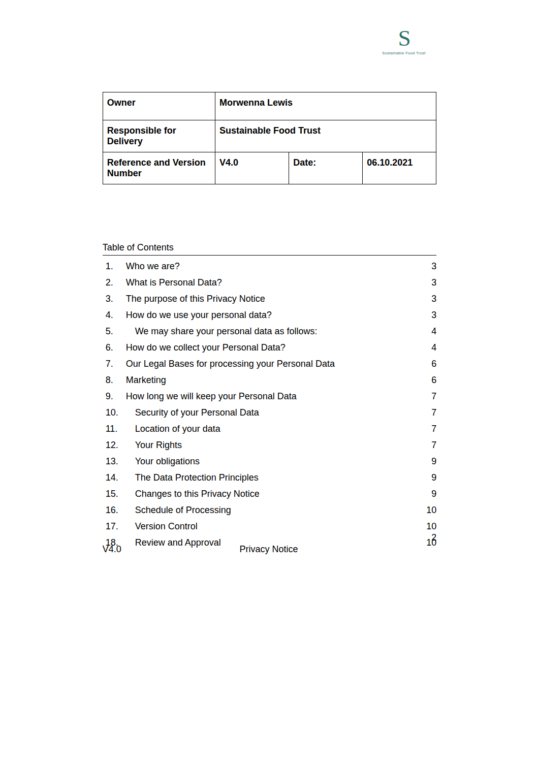S
Sustainable Food Trust
| Owner | Morwenna Lewis |
| Responsible for Delivery | Sustainable Food Trust |
| Reference and Version Number | V4.0 | Date: | 06.10.2021 |
Table of Contents
| 1. | Who we are? | 3 |
| 2. | What is Personal Data? | 3 |
| 3. | The purpose of this Privacy Notice | 3 |
| 4. | How do we use your personal data? | 3 |
| 5. | We may share your personal data as follows: | 4 |
| 6. | How do we collect your Personal Data? | 4 |
| 7. | Our Legal Bases for processing your Personal Data | 6 |
| 8. | Marketing | 6 |
| 9. | How long we will keep your Personal Data | 7 |
| 10. | Security of your Personal Data | 7 |
| 11. | Location of your data | 7 |
| 12. | Your Rights | 7 |
| 13. | Your obligations | 9 |
| 14. | The Data Protection Principles | 9 |
| 15. | Changes to this Privacy Notice | 9 |
| 16. | Schedule of Processing | 10 |
| 17. | Version Control | 10 |
| 18. | Review and Approval | 10 |
2
V4.0
Privacy Notice